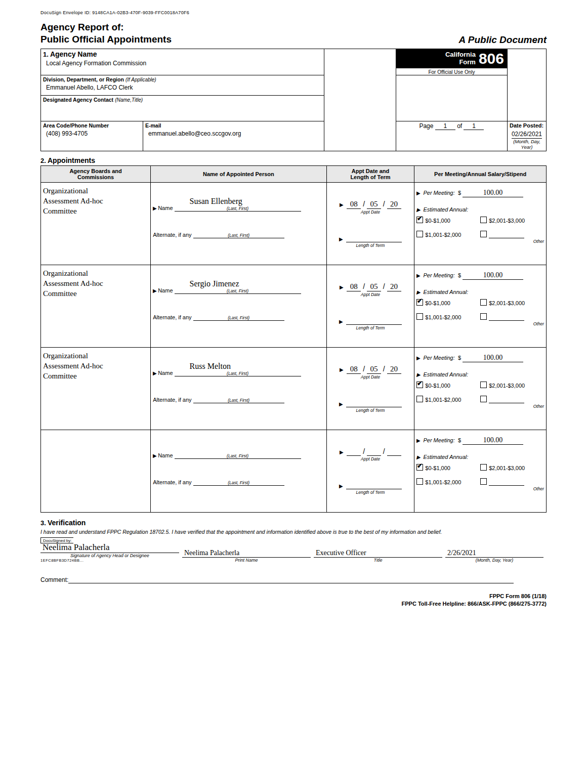DocuSign Envelope ID: 9148CA1A-02B3-470F-9039-FFC0018A70F6
Agency Report of:
Public Official Appointments
A Public Document
| 1. Agency Name Local Agency Formation Commission | | California Form 806 For Official Use Only |
| Division, Department, or Region (If Applicable) Emmanuel Abello, LAFCO Clerk | |
| Designated Agency Contact (Name,Title) | |
| Area Code/Phone Number (408) 993-4705 | E-mail emmanuel.abello@ceo.sccgov.org | Page 1 of 1 | Date Posted: 02/26/2021 (Month, Day, Year) |
2. Appointments
| Agency Boards and Commissions | Name of Appointed Person | Appt Date and Length of Term | Per Meeting/Annual Salary/Stipend |
| --- | --- | --- | --- |
| Organizational Assessment Ad-hoc Committee | ▶ Name Susan Ellenberg (Last, First) Alternate, if any (Last, First) | ▶ 08 / 05 / 20 Appt Date ▶ Length of Term | ▶ Per Meeting: $ 100.00 ▶ Estimated Annual: $0-$1,000 $2,001-$3,000 $1,001-$2,000 Other |
| Organizational Assessment Ad-hoc Committee | ▶ Name Sergio Jimenez (Last, First) Alternate, if any (Last, First) | ▶ 08 / 05 / 20 Appt Date ▶ Length of Term | ▶ Per Meeting: $ 100.00 ▶ Estimated Annual: $0-$1,000 $2,001-$3,000 $1,001-$2,000 Other |
| Organizational Assessment Ad-hoc Committee | ▶ Name Russ Melton (Last, First) Alternate, if any (Last, First) | ▶ 08 / 05 / 20 Appt Date ▶ Length of Term | ▶ Per Meeting: $ 100.00 ▶ Estimated Annual: $0-$1,000 $2,001-$3,000 $1,001-$2,000 Other |
| | ▶ Name (Last, First) Alternate, if any (Last, First) | ▶ / / Appt Date ▶ Length of Term | ▶ Per Meeting: $ 100.00 ▶ Estimated Annual: $0-$1,000 $2,001-$3,000 $1,001-$2,000 Other |
3. Verification
I have read and understand FPPC Regulation 18702.5. I have verified that the appointment and information identified above is true to the best of my information and belief.
| DocuSigned by: Neelima Palacherla Signature of Agency Head or Designee 1EFC8BFB3D724BB... | Neelima Palacherla Print Name | Executive Officer Title | 2/26/2021 (Month, Day, Year) |
Comment:
FPPC Form 806 (1/18)
FPPC Toll-Free Helpline: 866/ASK-FPPC (866/275-3772)